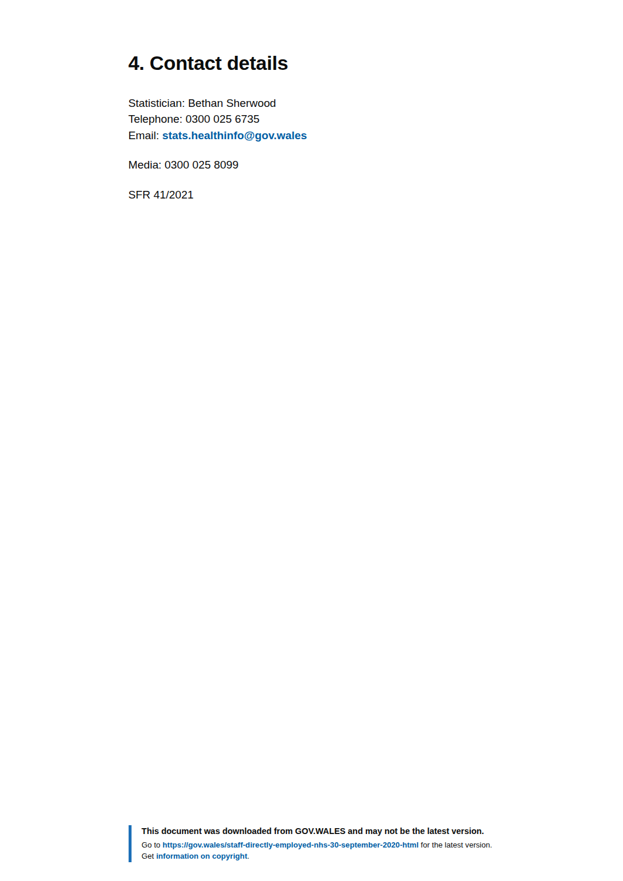4. Contact details
Statistician: Bethan Sherwood
Telephone: 0300 025 6735
Email: stats.healthinfo@gov.wales
Media: 0300 025 8099
SFR 41/2021
This document was downloaded from GOV.WALES and may not be the latest version.
Go to https://gov.wales/staff-directly-employed-nhs-30-september-2020-html for the latest version.
Get information on copyright.